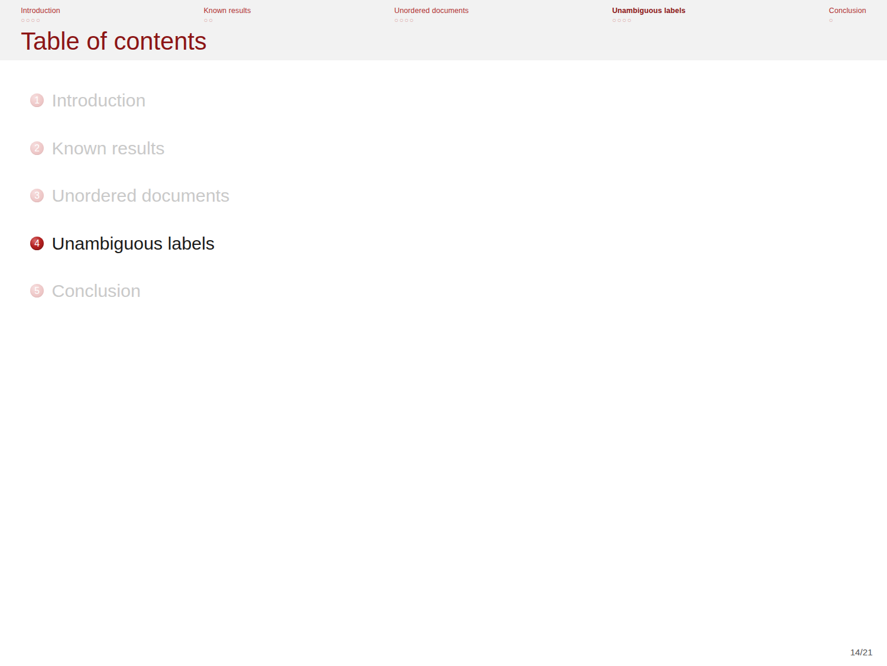Introduction○○○○
Known results○○
Unordered documents○○○○
Unambiguous labels○○○○
Conclusion○
Table of contents
1 Introduction
2 Known results
3 Unordered documents
4 Unambiguous labels
5 Conclusion
14/21